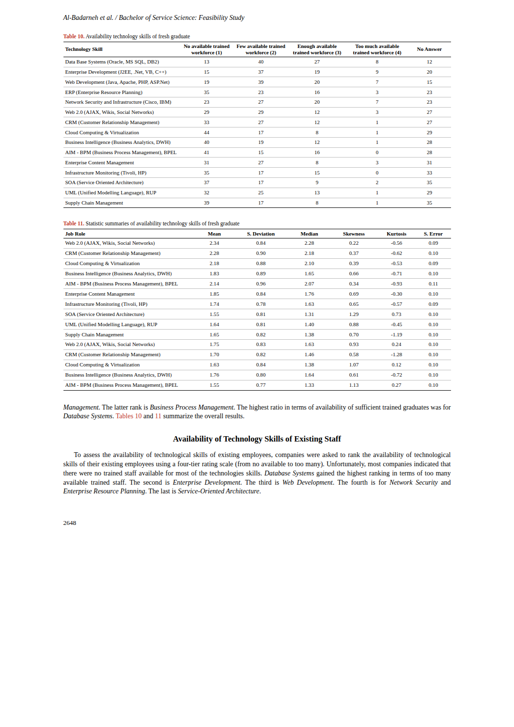Al-Badarneh et al. / Bachelor of Service Science: Feasibility Study
Table 10. Availability technology skills of fresh graduate
| Technology Skill | No available trained workforce (1) | Few available trained workforce (2) | Enough available trained workforce (3) | Too much available trained workforce (4) | No Answer |
| --- | --- | --- | --- | --- | --- |
| Data Base Systems (Oracle, MS SQL, DB2) | 13 | 40 | 27 | 8 | 12 |
| Enterprise Development (J2EE, .Net, VB, C++) | 15 | 37 | 19 | 9 | 20 |
| Web Development (Java, Apache, PHP, ASP.Net) | 19 | 39 | 20 | 7 | 15 |
| ERP (Enterprise Resource Planning) | 35 | 23 | 16 | 3 | 23 |
| Network Security and Infrastructure (Cisco, IBM) | 23 | 27 | 20 | 7 | 23 |
| Web 2.0 (AJAX, Wikis, Social Networks) | 29 | 29 | 12 | 3 | 27 |
| CRM (Customer Relationship Management) | 33 | 27 | 12 | 1 | 27 |
| Cloud Computing & Virtualization | 44 | 17 | 8 | 1 | 29 |
| Business Intelligence (Business Analytics, DWH) | 40 | 19 | 12 | 1 | 28 |
| AIM - BPM (Business Process Management), BPEL | 41 | 15 | 16 | 0 | 28 |
| Enterprise Content Management | 31 | 27 | 8 | 3 | 31 |
| Infrastructure Monitoring (Tivoli, HP) | 35 | 17 | 15 | 0 | 33 |
| SOA (Service Oriented Architecture) | 37 | 17 | 9 | 2 | 35 |
| UML (Unified Modelling Language), RUP | 32 | 25 | 13 | 1 | 29 |
| Supply Chain Management | 39 | 17 | 8 | 1 | 35 |
Table 11. Statistic summaries of availability technology skills of fresh graduate
| Job Role | Mean | S. Deviation | Median | Skewness | Kurtosis | S. Error |
| --- | --- | --- | --- | --- | --- | --- |
| Web 2.0 (AJAX, Wikis, Social Networks) | 2.34 | 0.84 | 2.28 | 0.22 | -0.56 | 0.09 |
| CRM (Customer Relationship Management) | 2.28 | 0.90 | 2.18 | 0.37 | -0.62 | 0.10 |
| Cloud Computing & Virtualization | 2.18 | 0.88 | 2.10 | 0.39 | -0.53 | 0.09 |
| Business Intelligence (Business Analytics, DWH) | 1.83 | 0.89 | 1.65 | 0.66 | -0.71 | 0.10 |
| AIM - BPM (Business Process Management), BPEL | 2.14 | 0.96 | 2.07 | 0.34 | -0.93 | 0.11 |
| Enterprise Content Management | 1.85 | 0.84 | 1.76 | 0.69 | -0.30 | 0.10 |
| Infrastructure Monitoring (Tivoli, HP) | 1.74 | 0.78 | 1.63 | 0.65 | -0.57 | 0.09 |
| SOA (Service Oriented Architecture) | 1.55 | 0.81 | 1.31 | 1.29 | 0.73 | 0.10 |
| UML (Unified Modelling Language), RUP | 1.64 | 0.81 | 1.40 | 0.88 | -0.45 | 0.10 |
| Supply Chain Management | 1.65 | 0.82 | 1.38 | 0.70 | -1.19 | 0.10 |
| Web 2.0 (AJAX, Wikis, Social Networks) | 1.75 | 0.83 | 1.63 | 0.93 | 0.24 | 0.10 |
| CRM (Customer Relationship Management) | 1.70 | 0.82 | 1.46 | 0.58 | -1.28 | 0.10 |
| Cloud Computing & Virtualization | 1.63 | 0.84 | 1.38 | 1.07 | 0.12 | 0.10 |
| Business Intelligence (Business Analytics, DWH) | 1.76 | 0.80 | 1.64 | 0.61 | -0.72 | 0.10 |
| AIM - BPM (Business Process Management), BPEL | 1.55 | 0.77 | 1.33 | 1.13 | 0.27 | 0.10 |
Management. The latter rank is Business Process Management. The highest ratio in terms of availability of sufficient trained graduates was for Database Systems. Tables 10 and 11 summarize the overall results.
Availability of Technology Skills of Existing Staff
To assess the availability of technological skills of existing employees, companies were asked to rank the availability of technological skills of their existing employees using a four-tier rating scale (from no available to too many). Unfortunately, most companies indicated that there were no trained staff available for most of the technologies skills. Database Systems gained the highest ranking in terms of too many available trained staff. The second is Enterprise Development. The third is Web Development. The fourth is for Network Security and Enterprise Resource Planning. The last is Service-Oriented Architecture.
2648